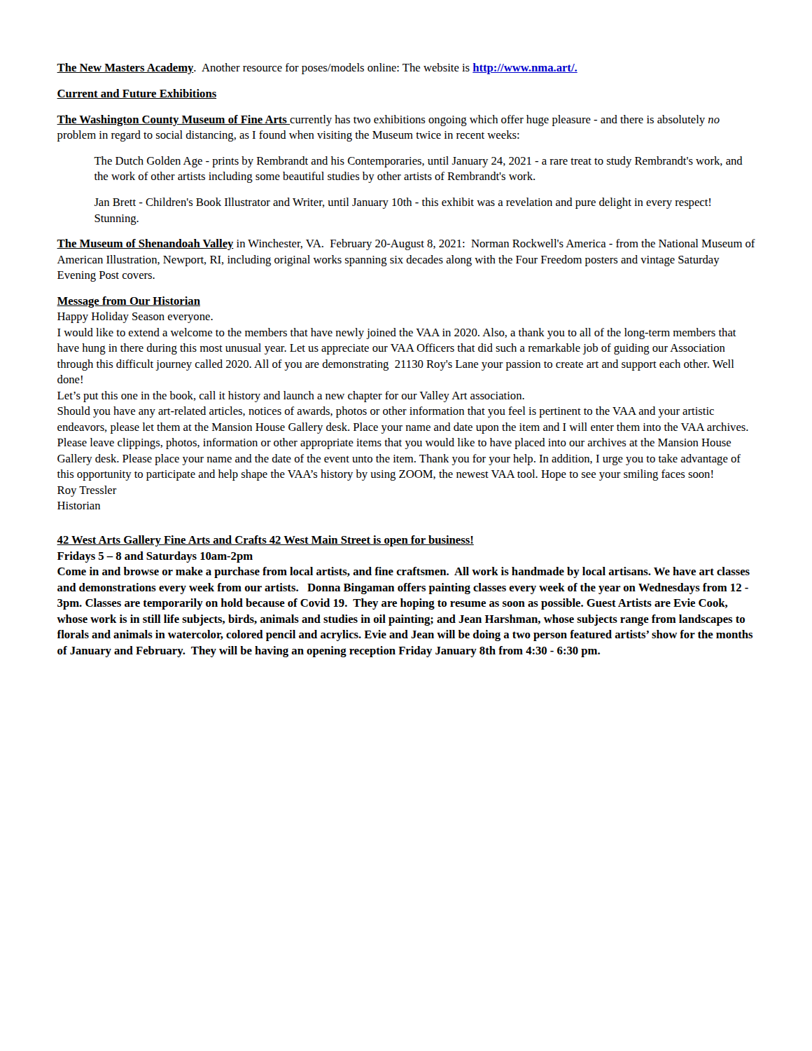The New Masters Academy. Another resource for poses/models online: The website is http://www.nma.art/.
Current and Future Exhibitions
The Washington County Museum of Fine Arts currently has two exhibitions ongoing which offer huge pleasure - and there is absolutely no problem in regard to social distancing, as I found when visiting the Museum twice in recent weeks:
The Dutch Golden Age - prints by Rembrandt and his Contemporaries, until January 24, 2021 - a rare treat to study Rembrandt's work, and the work of other artists including some beautiful studies by other artists of Rembrandt's work.
Jan Brett - Children's Book Illustrator and Writer, until January 10th - this exhibit was a revelation and pure delight in every respect! Stunning.
The Museum of Shenandoah Valley in Winchester, VA. February 20-August 8, 2021: Norman Rockwell's America - from the National Museum of American Illustration, Newport, RI, including original works spanning six decades along with the Four Freedom posters and vintage Saturday Evening Post covers.
Message from Our Historian
Happy Holiday Season everyone.
I would like to extend a welcome to the members that have newly joined the VAA in 2020. Also, a thank you to all of the long-term members that have hung in there during this most unusual year. Let us appreciate our VAA Officers that did such a remarkable job of guiding our Association through this difficult journey called 2020. All of you are demonstrating 21130 Roy's Lane your passion to create art and support each other. Well done!
Let’s put this one in the book, call it history and launch a new chapter for our Valley Art association.
Should you have any art-related articles, notices of awards, photos or other information that you feel is pertinent to the VAA and your artistic endeavors, please let them at the Mansion House Gallery desk. Place your name and date upon the item and I will enter them into the VAA archives. Please leave clippings, photos, information or other appropriate items that you would like to have placed into our archives at the Mansion House Gallery desk. Please place your name and the date of the event unto the item. Thank you for your help. In addition, I urge you to take advantage of this opportunity to participate and help shape the VAA’s history by using ZOOM, the newest VAA tool. Hope to see your smiling faces soon!
Roy Tressler
Historian
42 West Arts Gallery Fine Arts and Crafts 42 West Main Street is open for business!
Fridays 5 – 8 and Saturdays 10am-2pm
Come in and browse or make a purchase from local artists, and fine craftsmen. All work is handmade by local artisans. We have art classes and demonstrations every week from our artists. Donna Bingaman offers painting classes every week of the year on Wednesdays from 12 - 3pm. Classes are temporarily on hold because of Covid 19. They are hoping to resume as soon as possible. Guest Artists are Evie Cook, whose work is in still life subjects, birds, animals and studies in oil painting; and Jean Harshman, whose subjects range from landscapes to florals and animals in watercolor, colored pencil and acrylics. Evie and Jean will be doing a two person featured artists’ show for the months of January and February. They will be having an opening reception Friday January 8th from 4:30 - 6:30 pm.